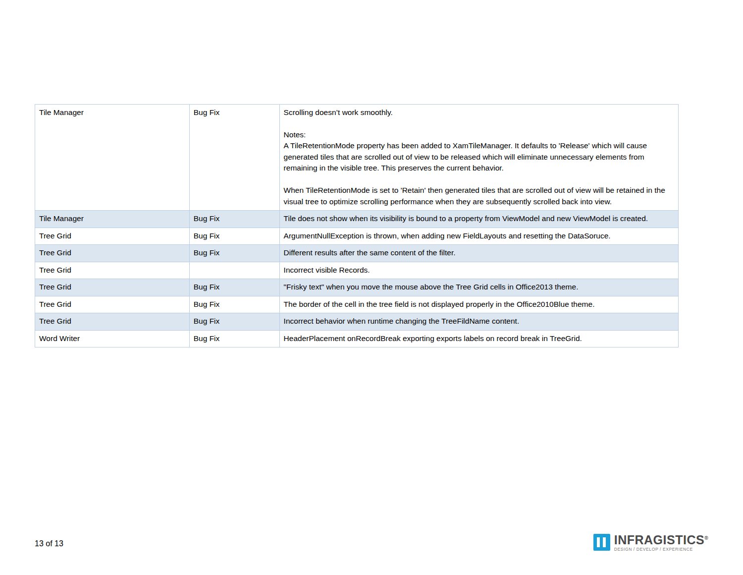| Tile Manager | Bug Fix | Scrolling doesn’t work smoothly. Notes: A TileRetentionMode property has been added to XamTileManager. It defaults to 'Release' which will cause generated tiles that are scrolled out of view to be released which will eliminate unnecessary elements from remaining in the visible tree. This preserves the current behavior. When TileRetentionMode is set to 'Retain' then generated tiles that are scrolled out of view will be retained in the visual tree to optimize scrolling performance when they are subsequently scrolled back into view. |
| Tile Manager | Bug Fix | Tile does not show when its visibility is bound to a property from ViewModel and new ViewModel is created. |
| Tree Grid | Bug Fix | ArgumentNullException is thrown, when adding new FieldLayouts and resetting the DataSoruce. |
| Tree Grid | Bug Fix | Different results after the same content of the filter. |
| Tree Grid | | Incorrect visible Records. |
| Tree Grid | Bug Fix | "Frisky text" when you move the mouse above the Tree Grid cells in Office2013 theme. |
| Tree Grid | Bug Fix | The border of the cell in the tree field is not displayed properly in the Office2010Blue theme. |
| Tree Grid | Bug Fix | Incorrect behavior when runtime changing the TreeFildName content. |
| Word Writer | Bug Fix | HeaderPlacement onRecordBreak exporting exports labels on record break in TreeGrid. |
13 of 13
INFRAGISTICS®
DESIGN / DEVELOP / EXPERIENCE